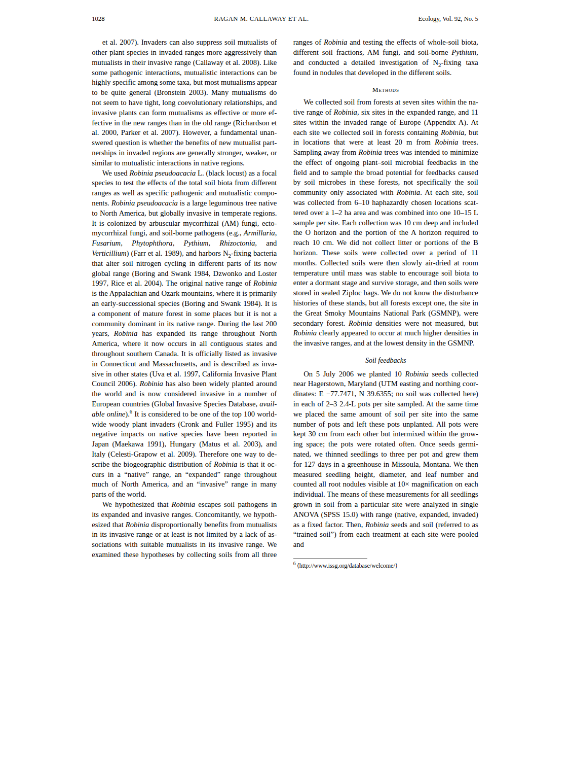1028
RAGAN M. CALLAWAY ET AL.
Ecology, Vol. 92, No. 5
et al. 2007). Invaders can also suppress soil mutualists of other plant species in invaded ranges more aggressively than mutualists in their invasive range (Callaway et al. 2008). Like some pathogenic interactions, mutualistic interactions can be highly specific among some taxa, but most mutualisms appear to be quite general (Bronstein 2003). Many mutualisms do not seem to have tight, long coevolutionary relationships, and invasive plants can form mutualisms as effective or more effective in the new ranges than in the old range (Richardson et al. 2000, Parker et al. 2007). However, a fundamental unanswered question is whether the benefits of new mutualist partnerships in invaded regions are generally stronger, weaker, or similar to mutualistic interactions in native regions.
We used Robinia pseudoacacia L. (black locust) as a focal species to test the effects of the total soil biota from different ranges as well as specific pathogenic and mutualistic components. Robinia pseudoacacia is a large leguminous tree native to North America, but globally invasive in temperate regions. It is colonized by arbuscular mycorrhizal (AM) fungi, ectomycorrhizal fungi, and soil-borne pathogens (e.g., Armillaria, Fusarium, Phytophthora, Pythium, Rhizoctonia, and Verticillium) (Farr et al. 1989), and harbors N2-fixing bacteria that alter soil nitrogen cycling in different parts of its now global range (Boring and Swank 1984, Dzwonko and Loster 1997, Rice et al. 2004). The original native range of Robinia is the Appalachian and Ozark mountains, where it is primarily an early-successional species (Boring and Swank 1984). It is a component of mature forest in some places but it is not a community dominant in its native range. During the last 200 years, Robinia has expanded its range throughout North America, where it now occurs in all contiguous states and throughout southern Canada. It is officially listed as invasive in Connecticut and Massachusetts, and is described as invasive in other states (Uva et al. 1997, California Invasive Plant Council 2006). Robinia has also been widely planted around the world and is now considered invasive in a number of European countries (Global Invasive Species Database, available online).6 It is considered to be one of the top 100 worldwide woody plant invaders (Cronk and Fuller 1995) and its negative impacts on native species have been reported in Japan (Maekawa 1991), Hungary (Matus et al. 2003), and Italy (Celesti-Grapow et al. 2009). Therefore one way to describe the biogeographic distribution of Robinia is that it occurs in a “native” range, an “expanded” range throughout much of North America, and an “invasive” range in many parts of the world.
We hypothesized that Robinia escapes soil pathogens in its expanded and invasive ranges. Concomitantly, we hypothesized that Robinia disproportionally benefits from mutualists in its invasive range or at least is not limited by a lack of associations with suitable mutualists in its invasive range. We examined these hypotheses by collecting soils from all three ranges of Robinia and testing the effects of whole-soil biota, different soil fractions, AM fungi, and soil-borne Pythium, and conducted a detailed investigation of N2-fixing taxa found in nodules that developed in the different soils.
Methods
We collected soil from forests at seven sites within the native range of Robinia, six sites in the expanded range, and 11 sites within the invaded range of Europe (Appendix A). At each site we collected soil in forests containing Robinia, but in locations that were at least 20 m from Robinia trees. Sampling away from Robinia trees was intended to minimize the effect of ongoing plant–soil microbial feedbacks in the field and to sample the broad potential for feedbacks caused by soil microbes in these forests, not specifically the soil community only associated with Robinia. At each site, soil was collected from 6–10 haphazardly chosen locations scattered over a 1–2 ha area and was combined into one 10–15 L sample per site. Each collection was 10 cm deep and included the O horizon and the portion of the A horizon required to reach 10 cm. We did not collect litter or portions of the B horizon. These soils were collected over a period of 11 months. Collected soils were then slowly air-dried at room temperature until mass was stable to encourage soil biota to enter a dormant stage and survive storage, and then soils were stored in sealed Ziploc bags. We do not know the disturbance histories of these stands, but all forests except one, the site in the Great Smoky Mountains National Park (GSMNP), were secondary forest. Robinia densities were not measured, but Robinia clearly appeared to occur at much higher densities in the invasive ranges, and at the lowest density in the GSMNP.
Soil feedbacks
On 5 July 2006 we planted 10 Robinia seeds collected near Hagerstown, Maryland (UTM easting and northing coordinates: E −77.7471, N 39.6355; no soil was collected here) in each of 2–3 2.4-L pots per site sampled. At the same time we placed the same amount of soil per site into the same number of pots and left these pots unplanted. All pots were kept 30 cm from each other but intermixed within the growing space; the pots were rotated often. Once seeds germinated, we thinned seedlings to three per pot and grew them for 127 days in a greenhouse in Missoula, Montana. We then measured seedling height, diameter, and leaf number and counted all root nodules visible at 10× magnification on each individual. The means of these measurements for all seedlings grown in soil from a particular site were analyzed in single ANOVA (SPSS 15.0) with range (native, expanded, invaded) as a fixed factor. Then, Robinia seeds and soil (referred to as “trained soil”) from each treatment at each site were pooled and
6⟨http://www.issg.org/database/welcome/⟩